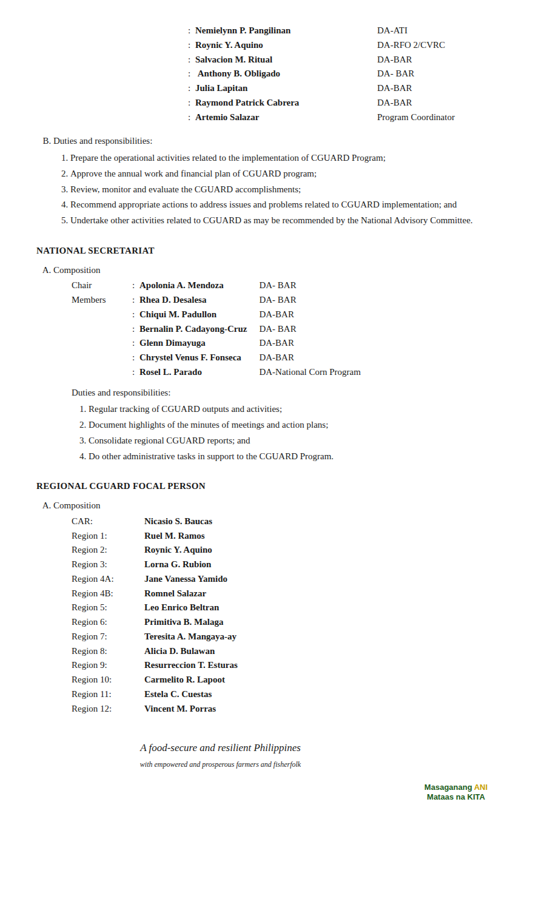: Nemielynn P. Pangilinan DA-ATI
: Roynic Y. Aquino DA-RFO 2/CVRC
: Salvacion M. Ritual DA-BAR
: Anthony B. Obligado DA- BAR
: Julia Lapitan DA-BAR
: Raymond Patrick Cabrera DA-BAR
: Artemio Salazar Program Coordinator
Duties and responsibilities:
Prepare the operational activities related to the implementation of CGUARD Program;
Approve the annual work and financial plan of CGUARD program;
Review, monitor and evaluate the CGUARD accomplishments;
Recommend appropriate actions to address issues and problems related to CGUARD implementation; and
Undertake other activities related to CGUARD as may be recommended by the National Advisory Committee.
NATIONAL SECRETARIAT
Composition
| Chair | : | Apolonia A. Mendoza | DA- BAR |
| Members | : | Rhea D. Desalesa | DA- BAR |
| | : | Chiqui M. Padullon | DA-BAR |
| | : | Bernalin P. Cadayong-Cruz | DA- BAR |
| | : | Glenn Dimayuga | DA-BAR |
| | : | Chrystel Venus F. Fonseca | DA-BAR |
| | : | Rosel L. Parado | DA-National Corn Program |
Duties and responsibilities:
Regular tracking of CGUARD outputs and activities;
Document highlights of the minutes of meetings and action plans;
Consolidate regional CGUARD reports; and
Do other administrative tasks in support to the CGUARD Program.
REGIONAL CGUARD FOCAL PERSON
Composition
| CAR: | Nicasio S. Baucas |
| Region 1: | Ruel M. Ramos |
| Region 2: | Roynic Y. Aquino |
| Region 3: | Lorna G. Rubion |
| Region 4A: | Jane Vanessa Yamido |
| Region 4B: | Romnel Salazar |
| Region 5: | Leo Enrico Beltran |
| Region 6: | Primitiva B. Malaga |
| Region 7: | Teresita A. Mangaya-ay |
| Region 8: | Alicia D. Bulawan |
| Region 9: | Resurreccion T. Esturas |
| Region 10: | Carmelito R. Lapoot |
| Region 11: | Estela C. Cuestas |
| Region 12: | Vincent M. Porras |
A food-secure and resilient Philippines
with empowered and prosperous farmers and fisherfolk
Masaganang ANI
Mataas na KITA